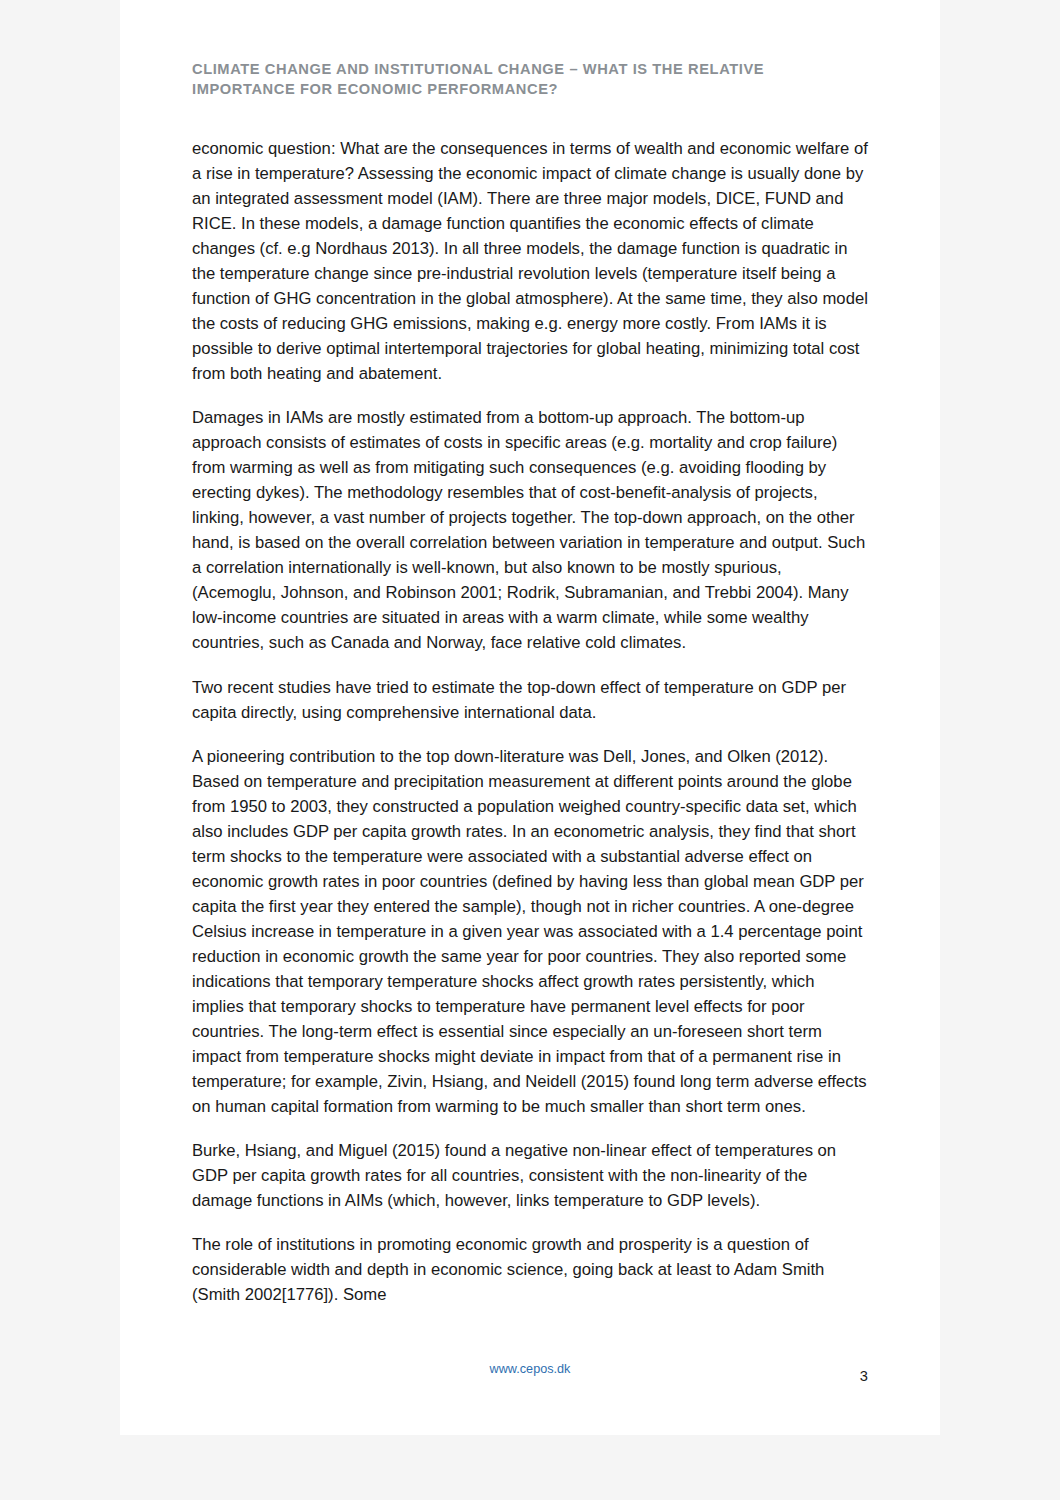Climate change and institutional change – what is the relative importance for economic performance?
economic question: What are the consequences in terms of wealth and economic welfare of a rise in temperature? Assessing the economic impact of climate change is usually done by an integrated assessment model (IAM). There are three major models, DICE, FUND and RICE. In these models, a damage function quantifies the economic effects of climate changes (cf. e.g Nordhaus 2013). In all three models, the damage function is quadratic in the temperature change since pre-industrial revolution levels (temperature itself being a function of GHG concentration in the global atmosphere). At the same time, they also model the costs of reducing GHG emissions, making e.g. energy more costly. From IAMs it is possible to derive optimal intertemporal trajectories for global heating, minimizing total cost from both heating and abatement.
Damages in IAMs are mostly estimated from a bottom-up approach. The bottom-up approach consists of estimates of costs in specific areas (e.g. mortality and crop failure) from warming as well as from mitigating such consequences (e.g. avoiding flooding by erecting dykes). The methodology resembles that of cost-benefit-analysis of projects, linking, however, a vast number of projects together. The top-down approach, on the other hand, is based on the overall correlation between variation in temperature and output. Such a correlation internationally is well-known, but also known to be mostly spurious, (Acemoglu, Johnson, and Robinson 2001; Rodrik, Subramanian, and Trebbi 2004). Many low-income countries are situated in areas with a warm climate, while some wealthy countries, such as Canada and Norway, face relative cold climates.
Two recent studies have tried to estimate the top-down effect of temperature on GDP per capita directly, using comprehensive international data.
A pioneering contribution to the top down-literature was Dell, Jones, and Olken (2012). Based on temperature and precipitation measurement at different points around the globe from 1950 to 2003, they constructed a population weighed country-specific data set, which also includes GDP per capita growth rates. In an econometric analysis, they find that short term shocks to the temperature were associated with a substantial adverse effect on economic growth rates in poor countries (defined by having less than global mean GDP per capita the first year they entered the sample), though not in richer countries. A one-degree Celsius increase in temperature in a given year was associated with a 1.4 percentage point reduction in economic growth the same year for poor countries. They also reported some indications that temporary temperature shocks affect growth rates persistently, which implies that temporary shocks to temperature have permanent level effects for poor countries. The long-term effect is essential since especially an un-foreseen short term impact from temperature shocks might deviate in impact from that of a permanent rise in temperature; for example, Zivin, Hsiang, and Neidell (2015) found long term adverse effects on human capital formation from warming to be much smaller than short term ones.
Burke, Hsiang, and Miguel (2015) found a negative non-linear effect of temperatures on GDP per capita growth rates for all countries, consistent with the non-linearity of the damage functions in AIMs (which, however, links temperature to GDP levels).
The role of institutions in promoting economic growth and prosperity is a question of considerable width and depth in economic science, going back at least to Adam Smith (Smith 2002[1776]). Some
www.cepos.dk
3